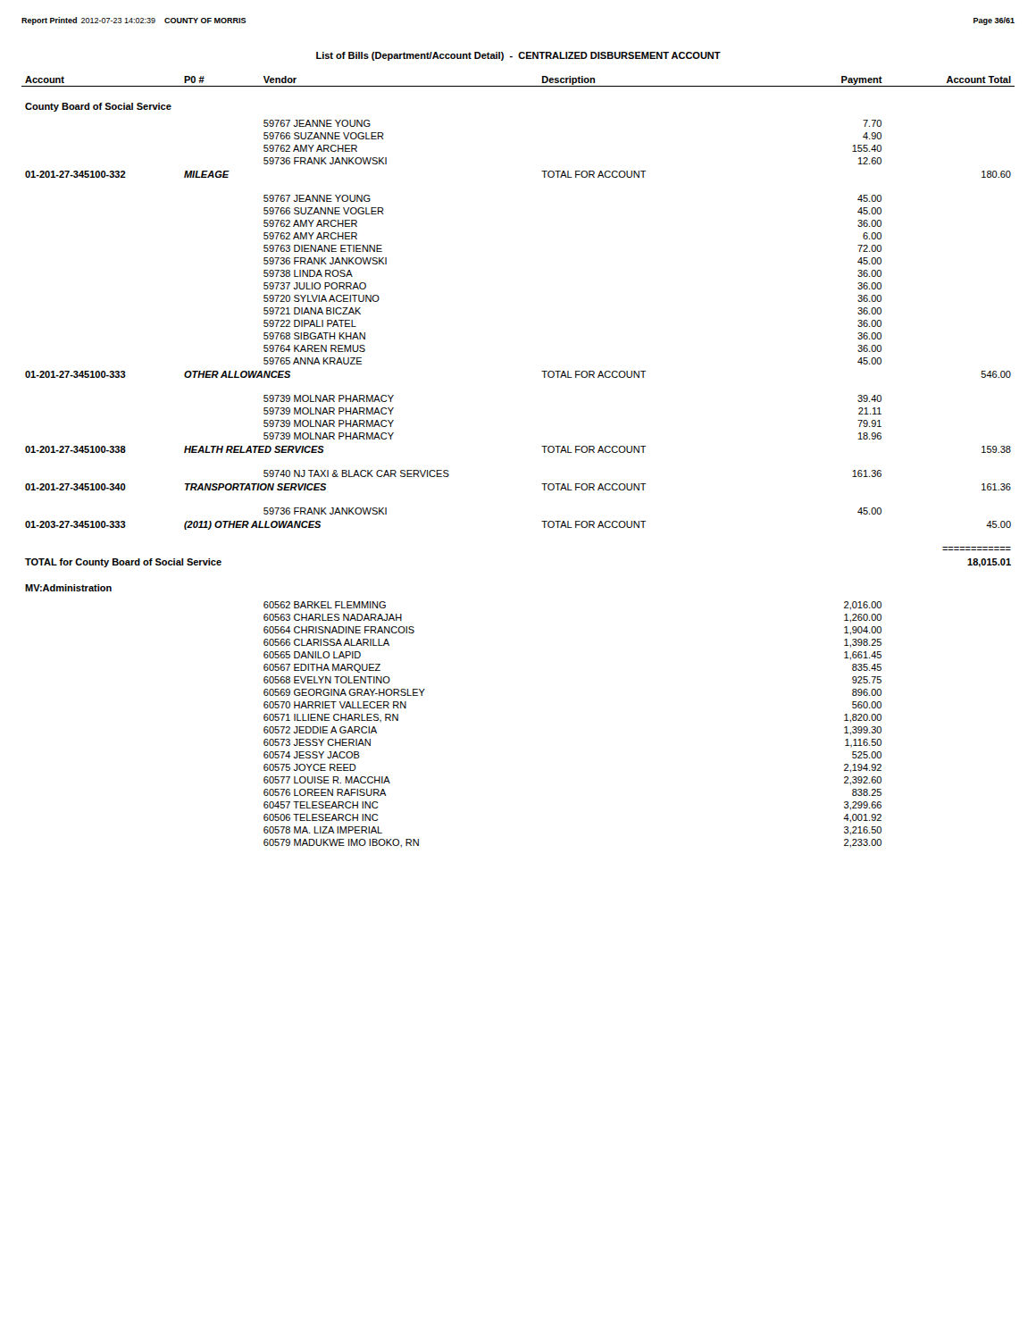Report Printed 2012-07-23 14:02:39 COUNTY OF MORRIS
Page 36/61
List of Bills (Department/Account Detail) - CENTRALIZED DISBURSEMENT ACCOUNT
| Account | P0 # | Vendor | Description | Payment | Account Total |
| --- | --- | --- | --- | --- | --- |
| County Board of Social Service |
| | | 59767 JEANNE YOUNG | 7.70 | |
| | | 59766 SUZANNE VOGLER | 4.90 | |
| | | 59762 AMY ARCHER | 155.40 | |
| | | 59736 FRANK JANKOWSKI | 12.60 | |
| 01-201-27-345100-332 | MILEAGE | TOTAL FOR ACCOUNT | | 180.60 |
| | | 59767 JEANNE YOUNG | 45.00 | |
| | | 59766 SUZANNE VOGLER | 45.00 | |
| | | 59762 AMY ARCHER | 36.00 | |
| | | 59762 AMY ARCHER | 6.00 | |
| | | 59763 DIENANE ETIENNE | 72.00 | |
| | | 59736 FRANK JANKOWSKI | 45.00 | |
| | | 59738 LINDA ROSA | 36.00 | |
| | | 59737 JULIO PORRAO | 36.00 | |
| | | 59720 SYLVIA ACEITUNO | 36.00 | |
| | | 59721 DIANA BICZAK | 36.00 | |
| | | 59722 DIPALI PATEL | 36.00 | |
| | | 59768 SIBGATH KHAN | 36.00 | |
| | | 59764 KAREN REMUS | 36.00 | |
| | | 59765 ANNA KRAUZE | 45.00 | |
| 01-201-27-345100-333 | OTHER ALLOWANCES | TOTAL FOR ACCOUNT | | 546.00 |
| | | 59739 MOLNAR PHARMACY | 39.40 | |
| | | 59739 MOLNAR PHARMACY | 21.11 | |
| | | 59739 MOLNAR PHARMACY | 79.91 | |
| | | 59739 MOLNAR PHARMACY | 18.96 | |
| 01-201-27-345100-338 | HEALTH RELATED SERVICES | TOTAL FOR ACCOUNT | | 159.38 |
| | | 59740 NJ TAXI & BLACK CAR SERVICES | 161.36 | |
| 01-201-27-345100-340 | TRANSPORTATION SERVICES | TOTAL FOR ACCOUNT | | 161.36 |
| | | 59736 FRANK JANKOWSKI | 45.00 | |
| 01-203-27-345100-333 | (2011) OTHER ALLOWANCES | TOTAL FOR ACCOUNT | | 45.00 |
| | ============ |
| TOTAL for County Board of Social Service | | 18,015.01 |
| MV:Administration |
| | | 60562 BARKEL FLEMMING | 2,016.00 | |
| | | 60563 CHARLES NADARAJAH | 1,260.00 | |
| | | 60564 CHRISNADINE FRANCOIS | 1,904.00 | |
| | | 60566 CLARISSA ALARILLA | 1,398.25 | |
| | | 60565 DANILO LAPID | 1,661.45 | |
| | | 60567 EDITHA MARQUEZ | 835.45 | |
| | | 60568 EVELYN TOLENTINO | 925.75 | |
| | | 60569 GEORGINA GRAY-HORSLEY | 896.00 | |
| | | 60570 HARRIET VALLECER RN | 560.00 | |
| | | 60571 ILLIENE CHARLES, RN | 1,820.00 | |
| | | 60572 JEDDIE A GARCIA | 1,399.30 | |
| | | 60573 JESSY CHERIAN | 1,116.50 | |
| | | 60574 JESSY JACOB | 525.00 | |
| | | 60575 JOYCE REED | 2,194.92 | |
| | | 60577 LOUISE R. MACCHIA | 2,392.60 | |
| | | 60576 LOREEN RAFISURA | 838.25 | |
| | | 60457 TELESEARCH INC | 3,299.66 | |
| | | 60506 TELESEARCH INC | 4,001.92 | |
| | | 60578 MA. LIZA IMPERIAL | 3,216.50 | |
| | | 60579 MADUKWE IMO IBOKO, RN | 2,233.00 | |